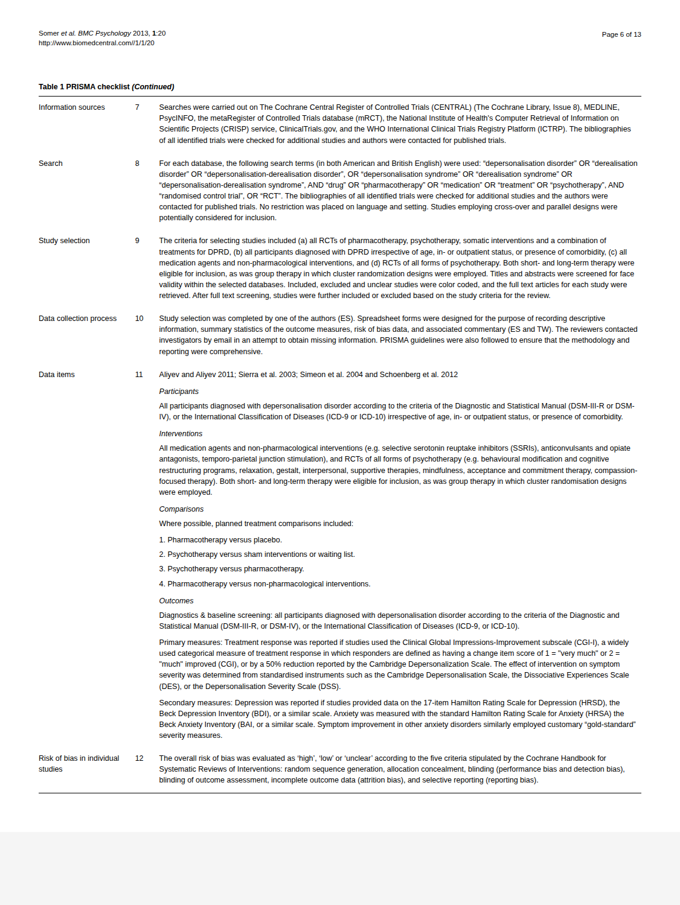Somer et al. BMC Psychology 2013, 1:20
http://www.biomedcentral.com//1/1/20
Page 6 of 13
Table 1 PRISMA checklist (Continued)
| Information sources | 7 | Searches were carried out on The Cochrane Central Register of Controlled Trials (CENTRAL) (The Cochrane Library, Issue 8), MEDLINE, PsycINFO, the metaRegister of Controlled Trials database (mRCT), the National Institute of Health's Computer Retrieval of Information on Scientific Projects (CRISP) service, ClinicalTrials.gov, and the WHO International Clinical Trials Registry Platform (ICTRP). The bibliographies of all identified trials were checked for additional studies and authors were contacted for published trials. |
| Search | 8 | For each database, the following search terms (in both American and British English) were used: “depersonalisation disorder” OR “derealisation disorder” OR “depersonalisation-derealisation disorder”, OR “depersonalisation syndrome” OR “derealisation syndrome” OR “depersonalisation-derealisation syndrome”, AND “drug” OR “pharmacotherapy” OR “medication” OR “treatment” OR “psychotherapy”, AND “randomised control trial”, OR “RCT”. The bibliographies of all identified trials were checked for additional studies and the authors were contacted for published trials. No restriction was placed on language and setting. Studies employing cross-over and parallel designs were potentially considered for inclusion. |
| Study selection | 9 | The criteria for selecting studies included (a) all RCTs of pharmacotherapy, psychotherapy, somatic interventions and a combination of treatments for DPRD, (b) all participants diagnosed with DPRD irrespective of age, in- or outpatient status, or presence of comorbidity, (c) all medication agents and non-pharmacological interventions, and (d) RCTs of all forms of psychotherapy. Both short- and long-term therapy were eligible for inclusion, as was group therapy in which cluster randomization designs were employed. Titles and abstracts were screened for face validity within the selected databases. Included, excluded and unclear studies were color coded, and the full text articles for each study were retrieved. After full text screening, studies were further included or excluded based on the study criteria for the review. |
| Data collection process | 10 | Study selection was completed by one of the authors (ES). Spreadsheet forms were designed for the purpose of recording descriptive information, summary statistics of the outcome measures, risk of bias data, and associated commentary (ES and TW). The reviewers contacted investigators by email in an attempt to obtain missing information. PRISMA guidelines were also followed to ensure that the methodology and reporting were comprehensive. |
| Data items | 11 | Aliyev and Aliyev 2011; Sierra et al. 2003; Simeon et al. 2004 and Schoenberg et al. 2012 Participants All participants diagnosed with depersonalisation disorder according to the criteria of the Diagnostic and Statistical Manual (DSM-III-R or DSM-IV), or the International Classification of Diseases (ICD-9 or ICD-10) irrespective of age, in- or outpatient status, or presence of comorbidity. Interventions All medication agents and non-pharmacological interventions (e.g. selective serotonin reuptake inhibitors (SSRIs), anticonvulsants and opiate antagonists, temporo-parietal junction stimulation), and RCTs of all forms of psychotherapy (e.g. behavioural modification and cognitive restructuring programs, relaxation, gestalt, interpersonal, supportive therapies, mindfulness, acceptance and commitment therapy, compassion-focused therapy). Both short- and long-term therapy were eligible for inclusion, as was group therapy in which cluster randomisation designs were employed. Comparisons Where possible, planned treatment comparisons included: 1. Pharmacotherapy versus placebo. 2. Psychotherapy versus sham interventions or waiting list. 3. Psychotherapy versus pharmacotherapy. 4. Pharmacotherapy versus non-pharmacological interventions. Outcomes Diagnostics & baseline screening: all participants diagnosed with depersonalisation disorder according to the criteria of the Diagnostic and Statistical Manual (DSM-III-R, or DSM-IV), or the International Classification of Diseases (ICD-9, or ICD-10). Primary measures: Treatment response was reported if studies used the Clinical Global Impressions-Improvement subscale (CGI-I), a widely used categorical measure of treatment response in which responders are defined as having a change item score of 1 = "very much" or 2 = "much" improved (CGI), or by a 50% reduction reported by the Cambridge Depersonalization Scale. The effect of intervention on symptom severity was determined from standardised instruments such as the Cambridge Depersonalisation Scale, the Dissociative Experiences Scale (DES), or the Depersonalisation Severity Scale (DSS). Secondary measures: Depression was reported if studies provided data on the 17-item Hamilton Rating Scale for Depression (HRSD), the Beck Depression Inventory (BDI), or a similar scale. Anxiety was measured with the standard Hamilton Rating Scale for Anxiety (HRSA) the Beck Anxiety Inventory (BAI, or a similar scale. Symptom improvement in other anxiety disorders similarly employed customary “gold-standard” severity measures. |
| Risk of bias in individual studies | 12 | The overall risk of bias was evaluated as ‘high’, ‘low’ or ‘unclear’ according to the five criteria stipulated by the Cochrane Handbook for Systematic Reviews of Interventions: random sequence generation, allocation concealment, blinding (performance bias and detection bias), blinding of outcome assessment, incomplete outcome data (attrition bias), and selective reporting (reporting bias). |